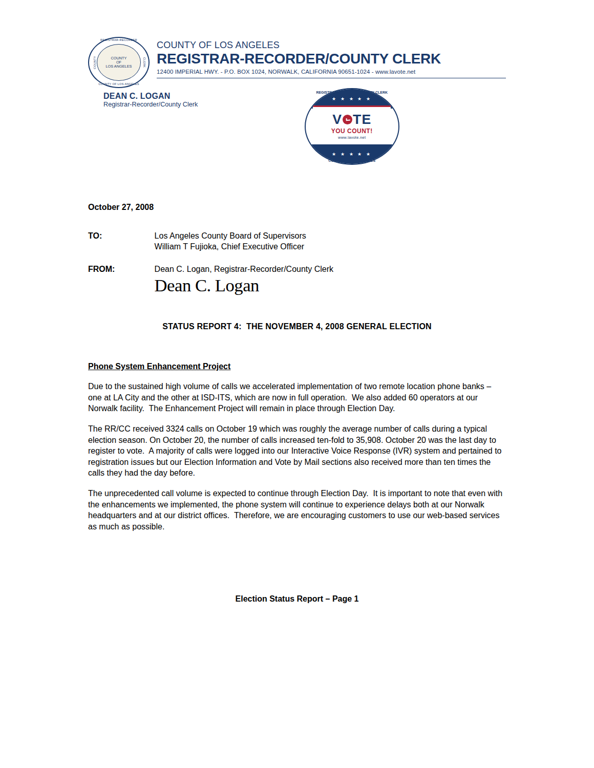COUNTY
OF
LOS ANGELES
REGISTRAR-RECORDER COUNTY OF LOS ANGELES COUNTY CLERK
COUNTY OF LOS ANGELES
REGISTRAR-RECORDER/COUNTY CLERK
12400 IMPERIAL HWY. - P.O. BOX 1024, NORWALK, CALIFORNIA 90651-1024 - www.lavote.net
DEAN C. LOGAN
Registrar-Recorder/County Clerk
★ ★ ★ ★ ★
V TE
YOU COUNT!
www.lavote.net
★ ★ ★ ★ ★
REGISTRAR-RECORDER/COUNTY CLERK COUNTY OF LOS ANGELES
October 27, 2008
| TO: | Los Angeles County Board of Supervisors William T Fujioka, Chief Executive Officer |
| FROM: | Dean C. Logan, Registrar-Recorder/County Clerk Dean C. Logan |
STATUS REPORT 4: THE NOVEMBER 4, 2008 GENERAL ELECTION
Phone System Enhancement Project
Due to the sustained high volume of calls we accelerated implementation of two remote location phone banks – one at LA City and the other at ISD-ITS, which are now in full operation. We also added 60 operators at our Norwalk facility. The Enhancement Project will remain in place through Election Day.
The RR/CC received 3324 calls on October 19 which was roughly the average number of calls during a typical election season. On October 20, the number of calls increased ten-fold to 35,908. October 20 was the last day to register to vote. A majority of calls were logged into our Interactive Voice Response (IVR) system and pertained to registration issues but our Election Information and Vote by Mail sections also received more than ten times the calls they had the day before.
The unprecedented call volume is expected to continue through Election Day. It is important to note that even with the enhancements we implemented, the phone system will continue to experience delays both at our Norwalk headquarters and at our district offices. Therefore, we are encouraging customers to use our web-based services as much as possible.
Election Status Report – Page 1